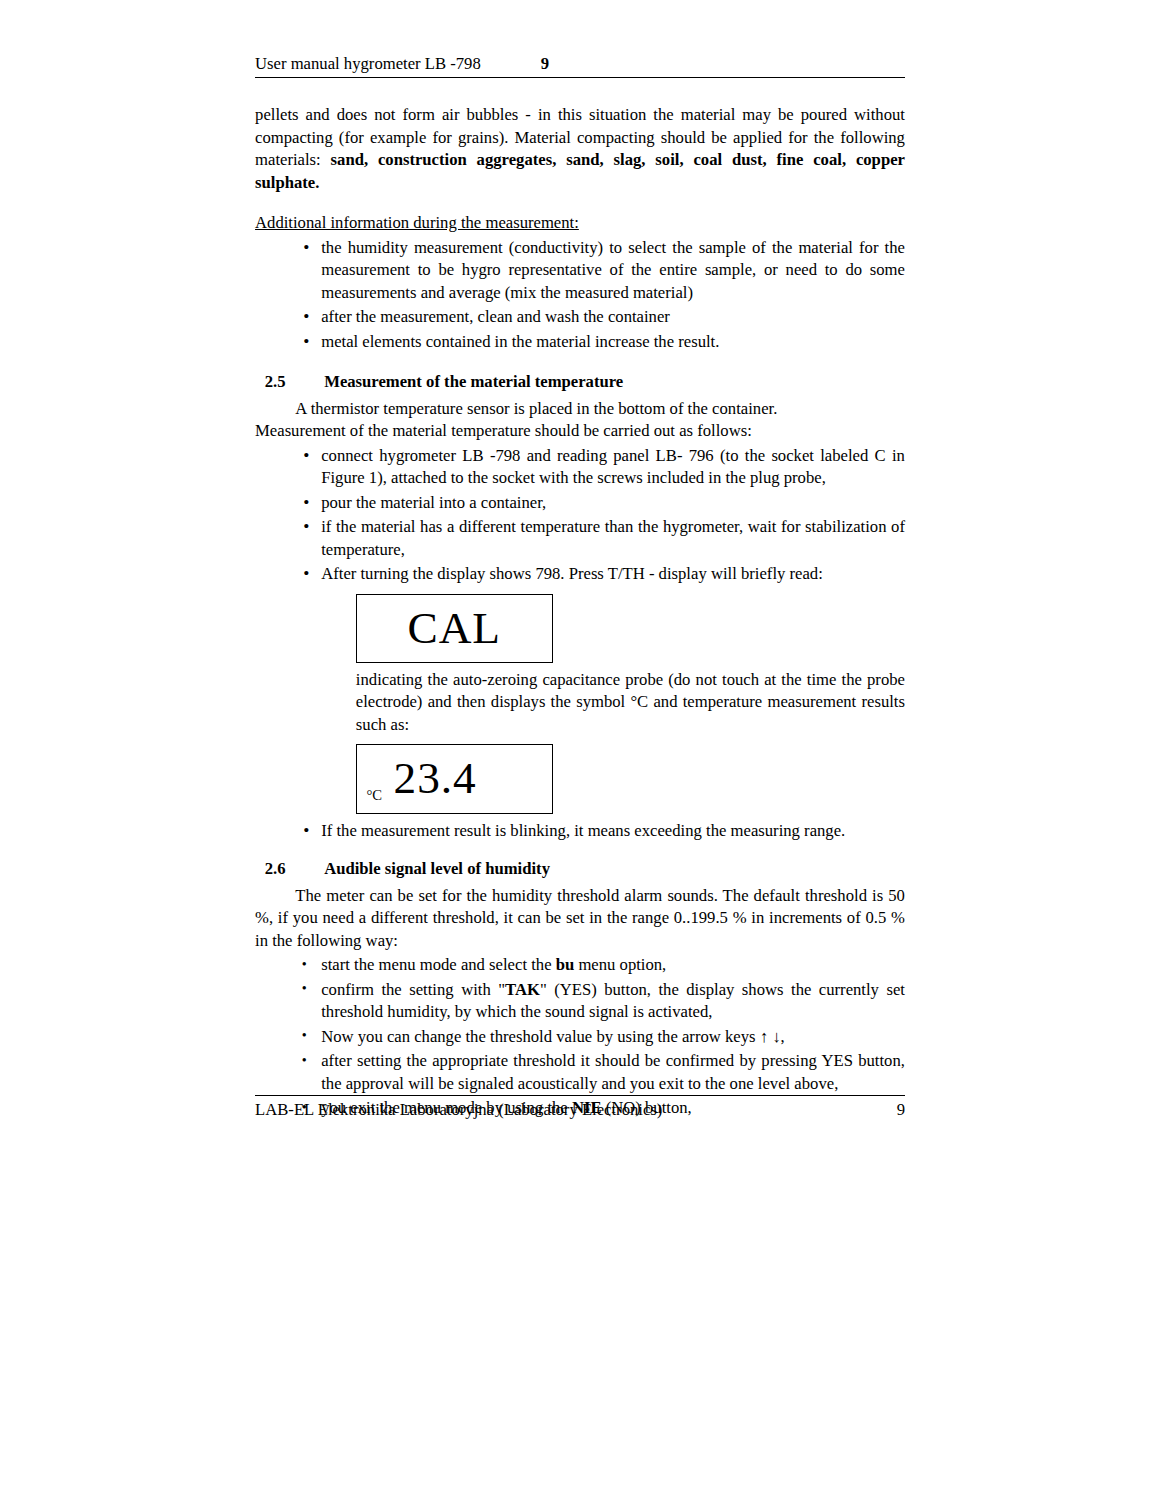User manual hygrometer LB -798 9
pellets and does not form air bubbles - in this situation the material may be poured without compacting (for example for grains). Material compacting should be applied for the following materials: sand, construction aggregates, sand, slag, soil, coal dust, fine coal, copper sulphate.
Additional information during the measurement:
the humidity measurement (conductivity) to select the sample of the material for the measurement to be hygro representative of the entire sample, or need to do some measurements and average (mix the measured material)
after the measurement, clean and wash the container
metal elements contained in the material increase the result.
2.5 Measurement of the material temperature
A thermistor temperature sensor is placed in the bottom of the container.
Measurement of the material temperature should be carried out as follows:
connect hygrometer LB -798 and reading panel LB- 796 (to the socket labeled C in Figure 1), attached to the socket with the screws included in the plug probe,
pour the material into a container,
if the material has a different temperature than the hygrometer, wait for stabilization of temperature,
After turning the display shows 798. Press T/TH - display will briefly read:
CAL
indicating the auto-zeroing capacitance probe (do not touch at the time the probe electrode) and then displays the symbol °C and temperature measurement results such as:
°C 23.4
If the measurement result is blinking, it means exceeding the measuring range.
2.6 Audible signal level of humidity
The meter can be set for the humidity threshold alarm sounds. The default threshold is 50 %, if you need a different threshold, it can be set in the range 0..199.5 % in increments of 0.5 % in the following way:
start the menu mode and select the bu menu option,
confirm the setting with "TAK" (YES) button, the display shows the currently set threshold humidity, by which the sound signal is activated,
Now you can change the threshold value by using the arrow keys ↑ ↓,
after setting the appropriate threshold it should be confirmed by pressing YES button, the approval will be signaled acoustically and you exit to the one level above,
you exit the menu mode by using the NIE (NO) button,
LAB-EL Elektronika Laboratoryjna (Laboratory Electronics) 9